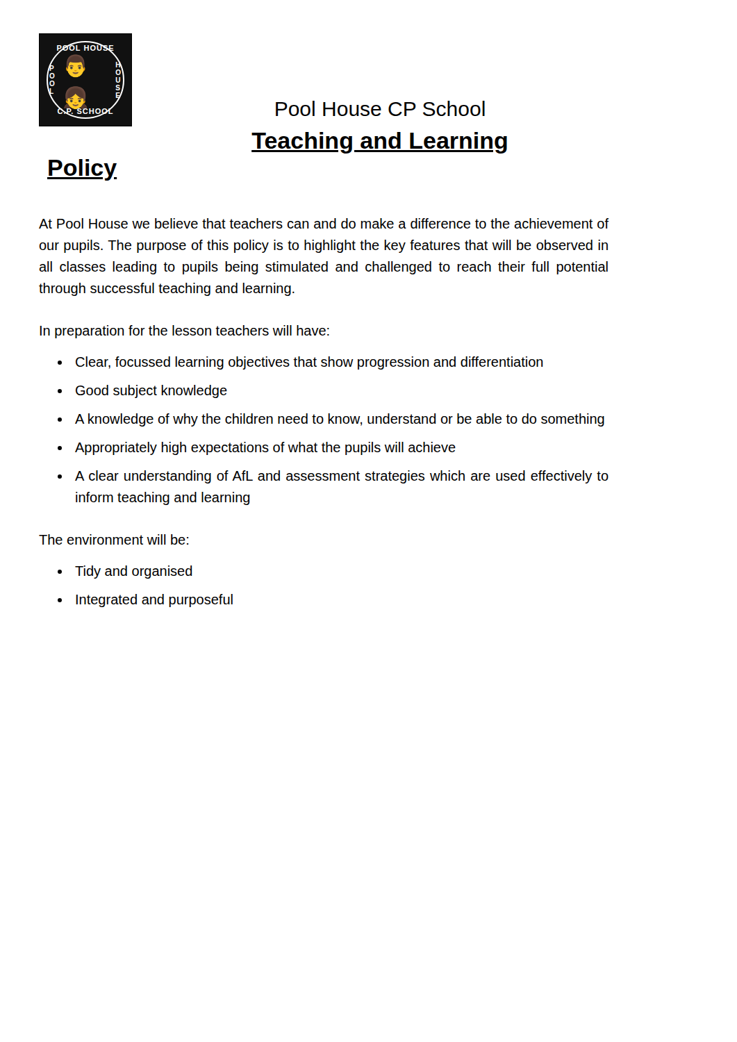POOL HOUSE P
O
O
L H
O
U
S
E 👨 👧 C.P. SCHOOL
Pool House CP School
Teaching and LearningPolicy
At Pool House we believe that teachers can and do make a difference to the achievement of our pupils. The purpose of this policy is to highlight the key features that will be observed in all classes leading to pupils being stimulated and challenged to reach their full potential through successful teaching and learning.
In preparation for the lesson teachers will have:
Clear, focussed learning objectives that show progression and differentiation
Good subject knowledge
A knowledge of why the children need to know, understand or be able to do something
Appropriately high expectations of what the pupils will achieve
A clear understanding of AfL and assessment strategies which are used effectively to inform teaching and learning
The environment will be:
Tidy and organised
Integrated and purposeful